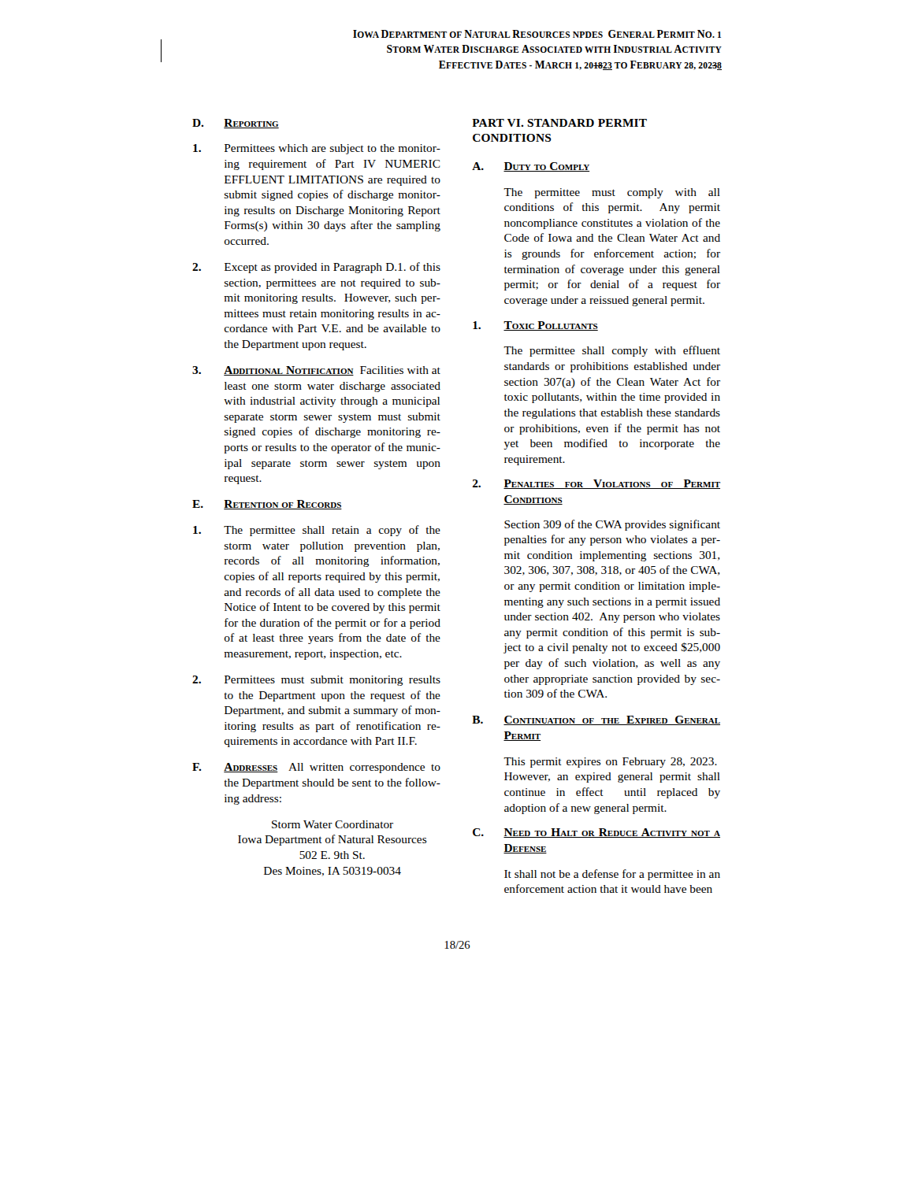IOWA DEPARTMENT OF NATURAL RESOURCES NPDES GENERAL PERMIT NO. 1 STORM WATER DISCHARGE ASSOCIATED WITH INDUSTRIAL ACTIVITY EFFECTIVE DATES - MARCH 1, 201823 TO FEBRUARY 28, 20238
D.
Reporting
1.
Permittees which are subject to the monitoring requirement of Part IV NUMERIC EFFLUENT LIMITATIONS are required to submit signed copies of discharge monitoring results on Discharge Monitoring Report Forms(s) within 30 days after the sampling occurred.
2.
Except as provided in Paragraph D.1. of this section, permittees are not required to submit monitoring results. However, such permittees must retain monitoring results in accordance with Part V.E. and be available to the Department upon request.
3.
Additional Notification Facilities with at least one storm water discharge associated with industrial activity through a municipal separate storm sewer system must submit signed copies of discharge monitoring reports or results to the operator of the municipal separate storm sewer system upon request.
E.
Retention of Records
1.
The permittee shall retain a copy of the storm water pollution prevention plan, records of all monitoring information, copies of all reports required by this permit, and records of all data used to complete the Notice of Intent to be covered by this permit for the duration of the permit or for a period of at least three years from the date of the measurement, report, inspection, etc.
2.
Permittees must submit monitoring results to the Department upon the request of the Department, and submit a summary of monitoring results as part of renotification requirements in accordance with Part II.F.
F.
Addresses All written correspondence to the Department should be sent to the following address:
Storm Water Coordinator
Iowa Department of Natural Resources
502 E. 9th St.
Des Moines, IA 50319-0034
PART VI. STANDARD PERMIT CONDITIONS
A.
Duty to Comply
The permittee must comply with all conditions of this permit. Any permit noncompliance constitutes a violation of the Code of Iowa and the Clean Water Act and is grounds for enforcement action; for termination of coverage under this general permit; or for denial of a request for coverage under a reissued general permit.
1.
Toxic Pollutants
The permittee shall comply with effluent standards or prohibitions established under section 307(a) of the Clean Water Act for toxic pollutants, within the time provided in the regulations that establish these standards or prohibitions, even if the permit has not yet been modified to incorporate the requirement.
2.
Penalties for Violations of Permit Conditions
Section 309 of the CWA provides significant penalties for any person who violates a permit condition implementing sections 301, 302, 306, 307, 308, 318, or 405 of the CWA, or any permit condition or limitation implementing any such sections in a permit issued under section 402. Any person who violates any permit condition of this permit is subject to a civil penalty not to exceed $25,000 per day of such violation, as well as any other appropriate sanction provided by section 309 of the CWA.
B.
Continuation of the Expired General Permit
This permit expires on February 28, 2023. However, an expired general permit shall continue in effect until replaced by adoption of a new general permit.
C.
Need to Halt or Reduce Activity not a Defense
It shall not be a defense for a permittee in an enforcement action that it would have been
18/26